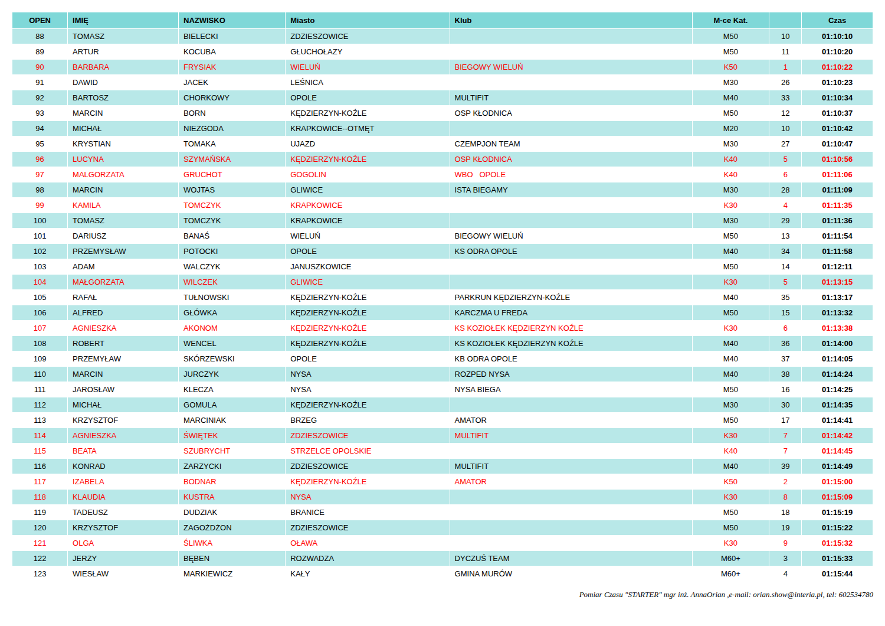| OPEN | IMIĘ | NAZWISKO | Miasto | Klub | M-ce Kat. | | Czas |
| --- | --- | --- | --- | --- | --- | --- | --- |
| 88 | TOMASZ | BIELECKI | ZDZIESZOWICE | | M50 | 10 | 01:10:10 |
| 89 | ARTUR | KOCUBA | GŁUCHOŁAZY | | M50 | 11 | 01:10:20 |
| 90 | BARBARA | FRYSIAK | WIELUŃ | BIEGOWY WIELUŃ | K50 | 1 | 01:10:22 |
| 91 | DAWID | JACEK | LEŚNICA | | M30 | 26 | 01:10:23 |
| 92 | BARTOSZ | CHORKOWY | OPOLE | MULTIFIT | M40 | 33 | 01:10:34 |
| 93 | MARCIN | BORN | KĘDZIERZYN-KOŹLE | OSP KŁODNICA | M50 | 12 | 01:10:37 |
| 94 | MICHAŁ | NIEZGODA | KRAPKOWICE--OTMĘT | | M20 | 10 | 01:10:42 |
| 95 | KRYSTIAN | TOMAKA | UJAZD | CZEMPJON TEAM | M30 | 27 | 01:10:47 |
| 96 | LUCYNA | SZYMAŃSKA | KĘDZIERZYN-KOŹLE | OSP KŁODNICA | K40 | 5 | 01:10:56 |
| 97 | MALGORZATA | GRUCHOT | GOGOLIN | WBO OPOLE | K40 | 6 | 01:11:06 |
| 98 | MARCIN | WOJTAS | GLIWICE | ISTA BIEGAMY | M30 | 28 | 01:11:09 |
| 99 | KAMILA | TOMCZYK | KRAPKOWICE | | K30 | 4 | 01:11:35 |
| 100 | TOMASZ | TOMCZYK | KRAPKOWICE | | M30 | 29 | 01:11:36 |
| 101 | DARIUSZ | BANAŚ | WIELUŃ | BIEGOWY WIELUŃ | M50 | 13 | 01:11:54 |
| 102 | PRZEMYSŁAW | POTOCKI | OPOLE | KS ODRA OPOLE | M40 | 34 | 01:11:58 |
| 103 | ADAM | WALCZYK | JANUSZKOWICE | | M50 | 14 | 01:12:11 |
| 104 | MAŁGORZATA | WILCZEK | GLIWICE | | K30 | 5 | 01:13:15 |
| 105 | RAFAŁ | TUŁNOWSKI | KĘDZIERZYN-KOŹLE | PARKRUN KĘDZIERZYN-KOŹLE | M40 | 35 | 01:13:17 |
| 106 | ALFRED | GŁÓWKA | KĘDZIERZYN-KOŹLE | KARCZMA U FREDA | M50 | 15 | 01:13:32 |
| 107 | AGNIESZKA | AKONOM | KĘDZIERZYN-KOŹLE | KS KOZIOŁEK KĘDZIERZYN KOŹLE | K30 | 6 | 01:13:38 |
| 108 | ROBERT | WENCEL | KĘDZIERZYN-KOŹLE | KS KOZIOŁEK KĘDZIERZYN KOŹLE | M40 | 36 | 01:14:00 |
| 109 | PRZEMYŁAW | SKÓRZEWSKI | OPOLE | KB ODRA OPOLE | M40 | 37 | 01:14:05 |
| 110 | MARCIN | JURCZYK | NYSA | ROZPED NYSA | M40 | 38 | 01:14:24 |
| 111 | JAROSŁAW | KLECZA | NYSA | NYSA BIEGA | M50 | 16 | 01:14:25 |
| 112 | MICHAŁ | GOMULA | KĘDZIERZYN-KOŹLE | | M30 | 30 | 01:14:35 |
| 113 | KRZYSZTOF | MARCINIAK | BRZEG | AMATOR | M50 | 17 | 01:14:41 |
| 114 | AGNIESZKA | ŚWIĘTEK | ZDZIESZOWICE | MULTIFIT | K30 | 7 | 01:14:42 |
| 115 | BEATA | SZUBRYCHT | STRZELCE OPOLSKIE | | K40 | 7 | 01:14:45 |
| 116 | KONRAD | ZARZYCKI | ZDZIESZOWICE | MULTIFIT | M40 | 39 | 01:14:49 |
| 117 | IZABELA | BODNAR | KĘDZIERZYN-KOŹLE | AMATOR | K50 | 2 | 01:15:00 |
| 118 | KLAUDIA | KUSTRA | NYSA | | K30 | 8 | 01:15:09 |
| 119 | TADEUSZ | DUDZIAK | BRANICE | | M50 | 18 | 01:15:19 |
| 120 | KRZYSZTOF | ZAGOŻDŻON | ZDZIESZOWICE | | M50 | 19 | 01:15:22 |
| 121 | OLGA | ŚLIWKA | OŁAWA | | K30 | 9 | 01:15:32 |
| 122 | JERZY | BĘBEN | ROZWADZA | DYCZUŚ TEAM | M60+ | 3 | 01:15:33 |
| 123 | WIESŁAW | MARKIEWICZ | KAŁY | GMINA MURÓW | M60+ | 4 | 01:15:44 |
Pomiar Czasu "STARTER" mgr inż. AnnaOrian ,e-mail: orian.show@interia.pl, tel: 602534780